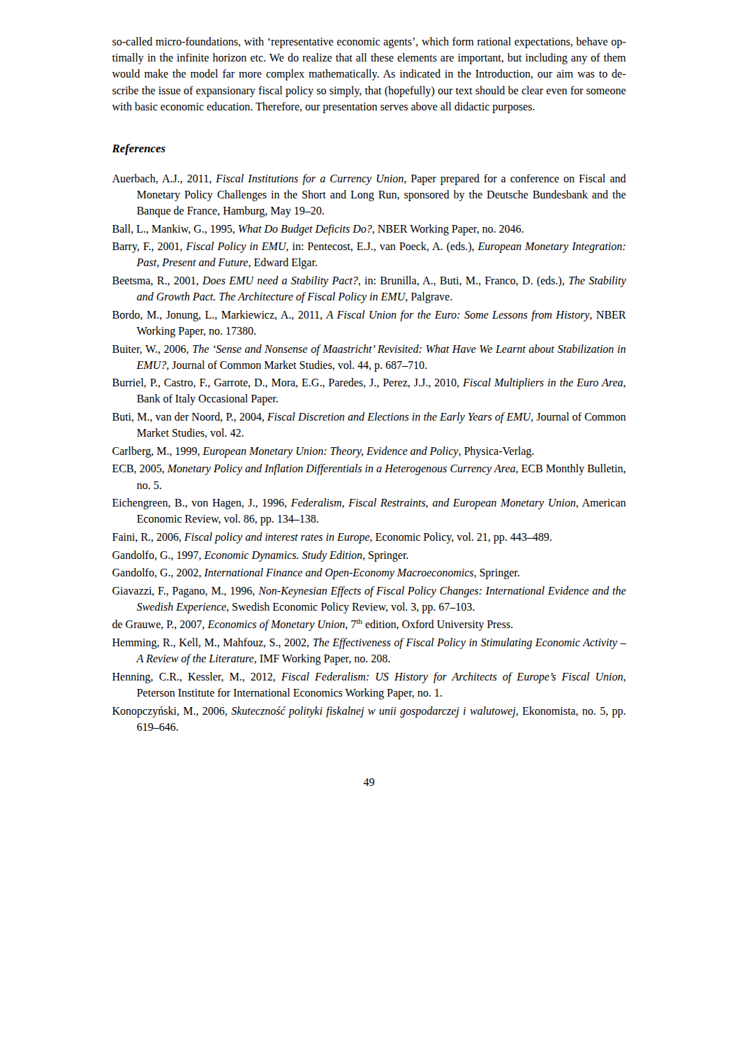so-called micro-foundations, with ‘representative economic agents’, which form rational expectations, behave optimally in the infinite horizon etc. We do realize that all these elements are important, but including any of them would make the model far more complex mathematically. As indicated in the Introduction, our aim was to describe the issue of expansionary fiscal policy so simply, that (hopefully) our text should be clear even for someone with basic economic education. Therefore, our presentation serves above all didactic purposes.
References
Auerbach, A.J., 2011, Fiscal Institutions for a Currency Union, Paper prepared for a conference on Fiscal and Monetary Policy Challenges in the Short and Long Run, sponsored by the Deutsche Bundesbank and the Banque de France, Hamburg, May 19–20.
Ball, L., Mankiw, G., 1995, What Do Budget Deficits Do?, NBER Working Paper, no. 2046.
Barry, F., 2001, Fiscal Policy in EMU, in: Pentecost, E.J., van Poeck, A. (eds.), European Monetary Integration: Past, Present and Future, Edward Elgar.
Beetsma, R., 2001, Does EMU need a Stability Pact?, in: Brunilla, A., Buti, M., Franco, D. (eds.), The Stability and Growth Pact. The Architecture of Fiscal Policy in EMU, Palgrave.
Bordo, M., Jonung, L., Markiewicz, A., 2011, A Fiscal Union for the Euro: Some Lessons from History, NBER Working Paper, no. 17380.
Buiter, W., 2006, The ‘Sense and Nonsense of Maastricht’ Revisited: What Have We Learnt about Stabilization in EMU?, Journal of Common Market Studies, vol. 44, p. 687–710.
Burriel, P., Castro, F., Garrote, D., Mora, E.G., Paredes, J., Perez, J.J., 2010, Fiscal Multipliers in the Euro Area, Bank of Italy Occasional Paper.
Buti, M., van der Noord, P., 2004, Fiscal Discretion and Elections in the Early Years of EMU, Journal of Common Market Studies, vol. 42.
Carlberg, M., 1999, European Monetary Union: Theory, Evidence and Policy, Physica-Verlag.
ECB, 2005, Monetary Policy and Inflation Differentials in a Heterogenous Currency Area, ECB Monthly Bulletin, no. 5.
Eichengreen, B., von Hagen, J., 1996, Federalism, Fiscal Restraints, and European Monetary Union, American Economic Review, vol. 86, pp. 134–138.
Faini, R., 2006, Fiscal policy and interest rates in Europe, Economic Policy, vol. 21, pp. 443–489.
Gandolfo, G., 1997, Economic Dynamics. Study Edition, Springer.
Gandolfo, G., 2002, International Finance and Open-Economy Macroeconomics, Springer.
Giavazzi, F., Pagano, M., 1996, Non-Keynesian Effects of Fiscal Policy Changes: International Evidence and the Swedish Experience, Swedish Economic Policy Review, vol. 3, pp. 67–103.
de Grauwe, P., 2007, Economics of Monetary Union, 7th edition, Oxford University Press.
Hemming, R., Kell, M., Mahfouz, S., 2002, The Effectiveness of Fiscal Policy in Stimulating Economic Activity – A Review of the Literature, IMF Working Paper, no. 208.
Henning, C.R., Kessler, M., 2012, Fiscal Federalism: US History for Architects of Europe’s Fiscal Union, Peterson Institute for International Economics Working Paper, no. 1.
Konopczyński, M., 2006, Skuteczność polityki fiskalnej w unii gospodarczej i walutowej, Ekonomista, no. 5, pp. 619–646.
49